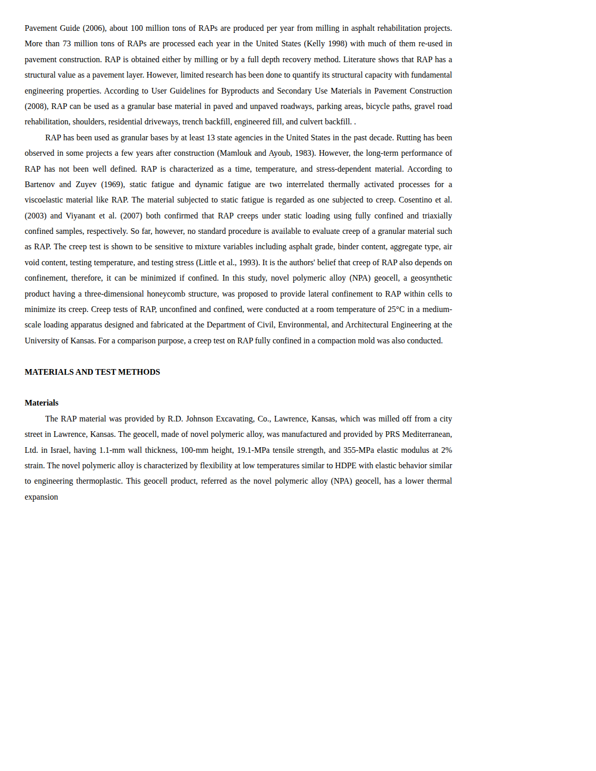Pavement Guide (2006), about 100 million tons of RAPs are produced per year from milling in asphalt rehabilitation projects. More than 73 million tons of RAPs are processed each year in the United States (Kelly 1998) with much of them re-used in pavement construction. RAP is obtained either by milling or by a full depth recovery method. Literature shows that RAP has a structural value as a pavement layer. However, limited research has been done to quantify its structural capacity with fundamental engineering properties. According to User Guidelines for Byproducts and Secondary Use Materials in Pavement Construction (2008), RAP can be used as a granular base material in paved and unpaved roadways, parking areas, bicycle paths, gravel road rehabilitation, shoulders, residential driveways, trench backfill, engineered fill, and culvert backfill. .
RAP has been used as granular bases by at least 13 state agencies in the United States in the past decade. Rutting has been observed in some projects a few years after construction (Mamlouk and Ayoub, 1983). However, the long-term performance of RAP has not been well defined. RAP is characterized as a time, temperature, and stress-dependent material. According to Bartenov and Zuyev (1969), static fatigue and dynamic fatigue are two interrelated thermally activated processes for a viscoelastic material like RAP. The material subjected to static fatigue is regarded as one subjected to creep. Cosentino et al. (2003) and Viyanant et al. (2007) both confirmed that RAP creeps under static loading using fully confined and triaxially confined samples, respectively. So far, however, no standard procedure is available to evaluate creep of a granular material such as RAP. The creep test is shown to be sensitive to mixture variables including asphalt grade, binder content, aggregate type, air void content, testing temperature, and testing stress (Little et al., 1993). It is the authors' belief that creep of RAP also depends on confinement, therefore, it can be minimized if confined. In this study, novel polymeric alloy (NPA) geocell, a geosynthetic product having a three-dimensional honeycomb structure, was proposed to provide lateral confinement to RAP within cells to minimize its creep. Creep tests of RAP, unconfined and confined, were conducted at a room temperature of 25°C in a medium-scale loading apparatus designed and fabricated at the Department of Civil, Environmental, and Architectural Engineering at the University of Kansas. For a comparison purpose, a creep test on RAP fully confined in a compaction mold was also conducted.
Materials and Test Methods
Materials
The RAP material was provided by R.D. Johnson Excavating, Co., Lawrence, Kansas, which was milled off from a city street in Lawrence, Kansas. The geocell, made of novel polymeric alloy, was manufactured and provided by PRS Mediterranean, Ltd. in Israel, having 1.1-mm wall thickness, 100-mm height, 19.1-MPa tensile strength, and 355-MPa elastic modulus at 2% strain. The novel polymeric alloy is characterized by flexibility at low temperatures similar to HDPE with elastic behavior similar to engineering thermoplastic. This geocell product, referred as the novel polymeric alloy (NPA) geocell, has a lower thermal expansion